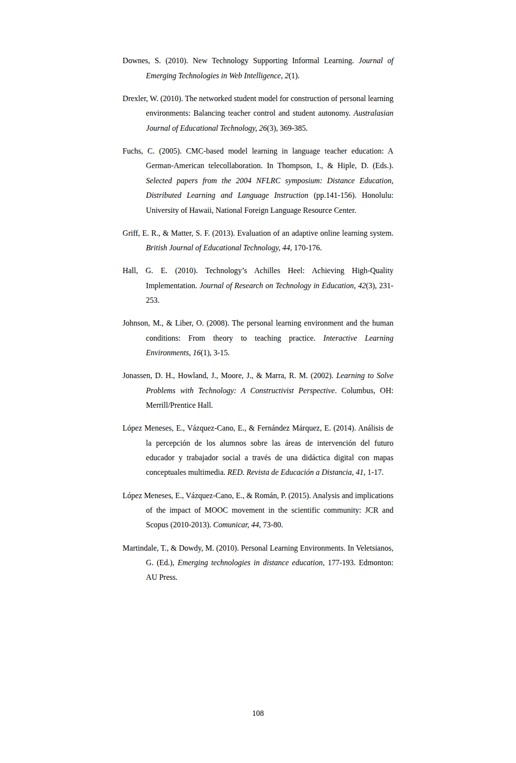Downes, S. (2010). New Technology Supporting Informal Learning. Journal of Emerging Technologies in Web Intelligence, 2(1).
Drexler, W. (2010). The networked student model for construction of personal learning environments: Balancing teacher control and student autonomy. Australasian Journal of Educational Technology, 26(3), 369-385.
Fuchs, C. (2005). CMC-based model learning in language teacher education: A German-American telecollaboration. In Thompson, I., & Hiple, D. (Eds.). Selected papers from the 2004 NFLRC symposium: Distance Education, Distributed Learning and Language Instruction (pp.141-156). Honolulu: University of Hawaii, National Foreign Language Resource Center.
Griff, E. R., & Matter, S. F. (2013). Evaluation of an adaptive online learning system. British Journal of Educational Technology, 44, 170-176.
Hall, G. E. (2010). Technology’s Achilles Heel: Achieving High-Quality Implementation. Journal of Research on Technology in Education, 42(3), 231-253.
Johnson, M., & Liber, O. (2008). The personal learning environment and the human conditions: From theory to teaching practice. Interactive Learning Environments, 16(1), 3-15.
Jonassen, D. H., Howland, J., Moore, J., & Marra, R. M. (2002). Learning to Solve Problems with Technology: A Constructivist Perspective. Columbus, OH: Merrill/Prentice Hall.
López Meneses, E., Vázquez-Cano, E., & Fernández Márquez, E. (2014). Análisis de la percepción de los alumnos sobre las áreas de intervención del futuro educador y trabajador social a través de una didáctica digital con mapas conceptuales multimedia. RED. Revista de Educación a Distancia, 41, 1-17.
López Meneses, E., Vázquez-Cano, E., & Román, P. (2015). Analysis and implications of the impact of MOOC movement in the scientific community: JCR and Scopus (2010-2013). Comunicar, 44, 73-80.
Martindale, T., & Dowdy, M. (2010). Personal Learning Environments. In Veletsianos, G. (Ed.), Emerging technologies in distance education, 177-193. Edmonton: AU Press.
108